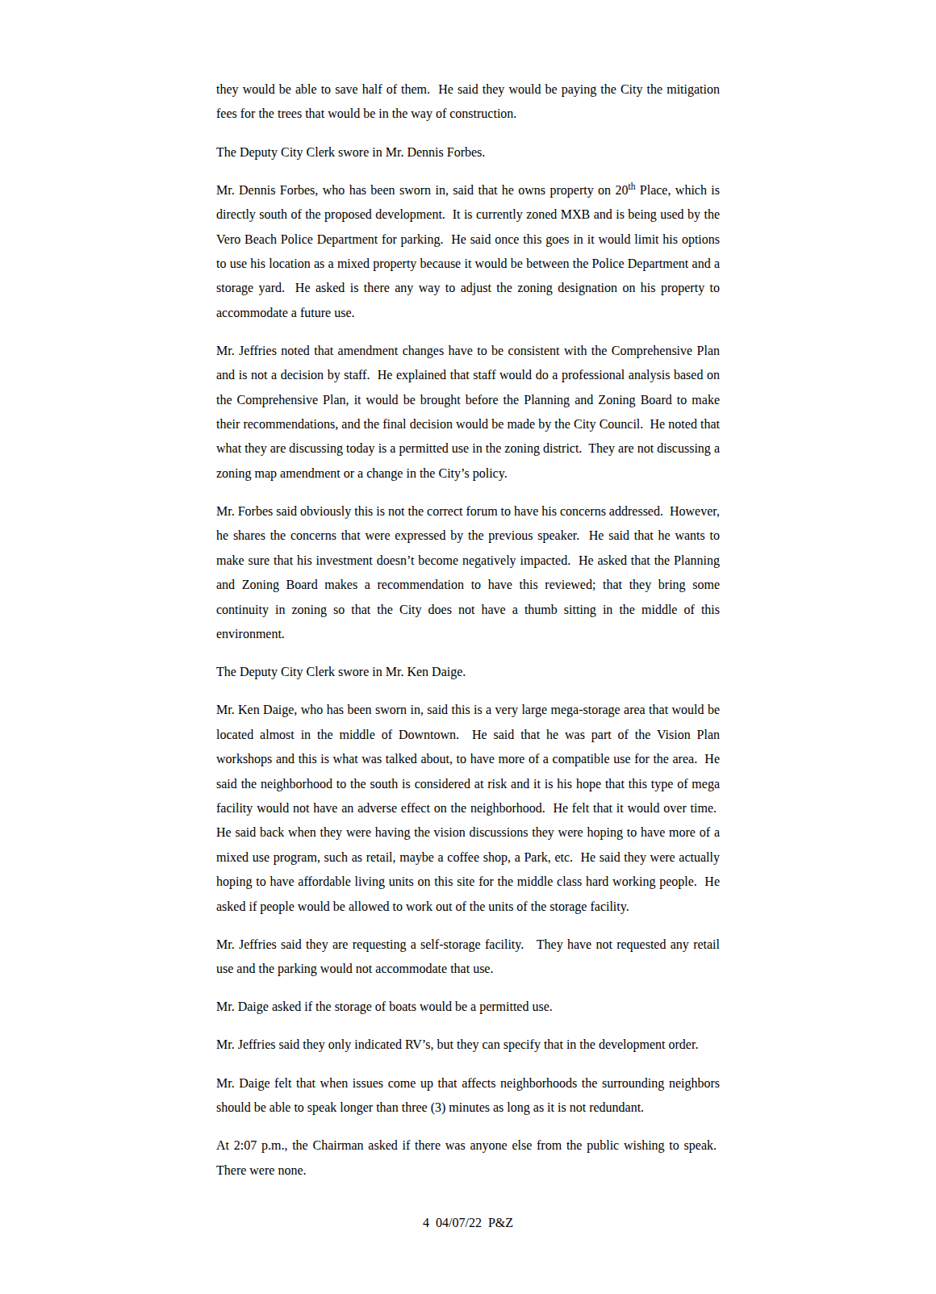they would be able to save half of them. He said they would be paying the City the mitigation fees for the trees that would be in the way of construction.
The Deputy City Clerk swore in Mr. Dennis Forbes.
Mr. Dennis Forbes, who has been sworn in, said that he owns property on 20th Place, which is directly south of the proposed development. It is currently zoned MXB and is being used by the Vero Beach Police Department for parking. He said once this goes in it would limit his options to use his location as a mixed property because it would be between the Police Department and a storage yard. He asked is there any way to adjust the zoning designation on his property to accommodate a future use.
Mr. Jeffries noted that amendment changes have to be consistent with the Comprehensive Plan and is not a decision by staff. He explained that staff would do a professional analysis based on the Comprehensive Plan, it would be brought before the Planning and Zoning Board to make their recommendations, and the final decision would be made by the City Council. He noted that what they are discussing today is a permitted use in the zoning district. They are not discussing a zoning map amendment or a change in the City’s policy.
Mr. Forbes said obviously this is not the correct forum to have his concerns addressed. However, he shares the concerns that were expressed by the previous speaker. He said that he wants to make sure that his investment doesn’t become negatively impacted. He asked that the Planning and Zoning Board makes a recommendation to have this reviewed; that they bring some continuity in zoning so that the City does not have a thumb sitting in the middle of this environment.
The Deputy City Clerk swore in Mr. Ken Daige.
Mr. Ken Daige, who has been sworn in, said this is a very large mega-storage area that would be located almost in the middle of Downtown. He said that he was part of the Vision Plan workshops and this is what was talked about, to have more of a compatible use for the area. He said the neighborhood to the south is considered at risk and it is his hope that this type of mega facility would not have an adverse effect on the neighborhood. He felt that it would over time. He said back when they were having the vision discussions they were hoping to have more of a mixed use program, such as retail, maybe a coffee shop, a Park, etc. He said they were actually hoping to have affordable living units on this site for the middle class hard working people. He asked if people would be allowed to work out of the units of the storage facility.
Mr. Jeffries said they are requesting a self-storage facility. They have not requested any retail use and the parking would not accommodate that use.
Mr. Daige asked if the storage of boats would be a permitted use.
Mr. Jeffries said they only indicated RV’s, but they can specify that in the development order.
Mr. Daige felt that when issues come up that affects neighborhoods the surrounding neighbors should be able to speak longer than three (3) minutes as long as it is not redundant.
At 2:07 p.m., the Chairman asked if there was anyone else from the public wishing to speak. There were none.
4 04/07/22 P&Z